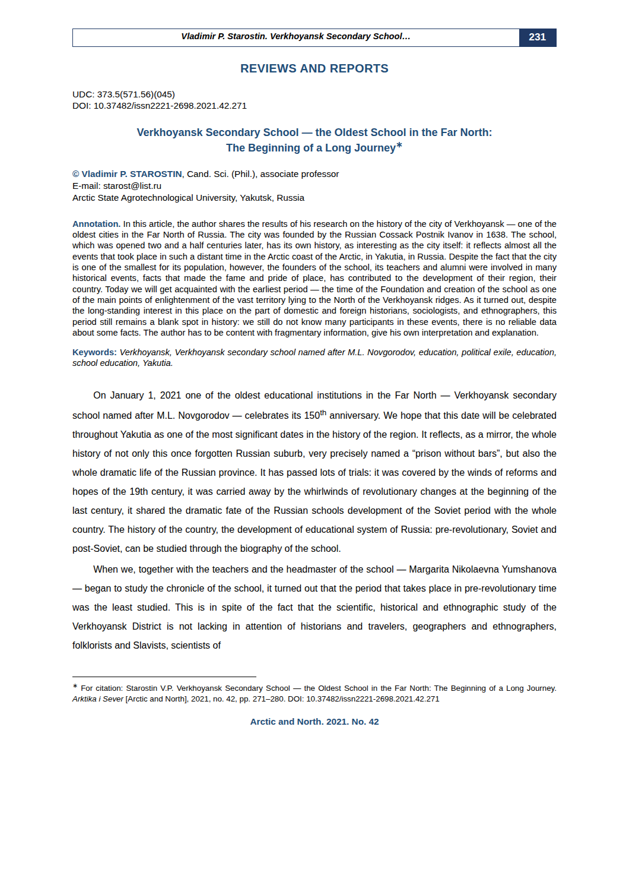Vladimir P. Starostin. Verkhoyansk Secondary School…
231
REVIEWS AND REPORTS
UDC: 373.5(571.56)(045)
DOI: 10.37482/issn2221-2698.2021.42.271
Verkhoyansk Secondary School — the Oldest School in the Far North:
The Beginning of a Long Journey∗
© Vladimir P. STAROSTIN, Cand. Sci. (Phil.), associate professor
E-mail: starost@list.ru
Arctic State Agrotechnological University, Yakutsk, Russia
Annotation. In this article, the author shares the results of his research on the history of the city of Verkhoyansk — one of the oldest cities in the Far North of Russia. The city was founded by the Russian Cossack Postnik Ivanov in 1638. The school, which was opened two and a half centuries later, has its own history, as interesting as the city itself: it reflects almost all the events that took place in such a distant time in the Arctic coast of the Arctic, in Yakutia, in Russia. Despite the fact that the city is one of the smallest for its population, however, the founders of the school, its teachers and alumni were involved in many historical events, facts that made the fame and pride of place, has contributed to the development of their region, their country. Today we will get acquainted with the earliest period — the time of the Foundation and creation of the school as one of the main points of enlightenment of the vast territory lying to the North of the Verkhoyansk ridges. As it turned out, despite the long-standing interest in this place on the part of domestic and foreign historians, sociologists, and ethnographers, this period still remains a blank spot in history: we still do not know many participants in these events, there is no reliable data about some facts. The author has to be content with fragmentary information, give his own interpretation and explanation.
Keywords: Verkhoyansk, Verkhoyansk secondary school named after M.L. Novgorodov, education, political exile, education, school education, Yakutia.
On January 1, 2021 one of the oldest educational institutions in the Far North — Verkhoyansk secondary school named after M.L. Novgorodov — celebrates its 150th anniversary. We hope that this date will be celebrated throughout Yakutia as one of the most significant dates in the history of the region. It reflects, as a mirror, the whole history of not only this once forgotten Russian suburb, very precisely named a “prison without bars”, but also the whole dramatic life of the Russian province. It has passed lots of trials: it was covered by the winds of reforms and hopes of the 19th century, it was carried away by the whirlwinds of revolutionary changes at the beginning of the last century, it shared the dramatic fate of the Russian schools development of the Soviet period with the whole country. The history of the country, the development of educational system of Russia: pre-revolutionary, Soviet and post-Soviet, can be studied through the biography of the school.
When we, together with the teachers and the headmaster of the school — Margarita Nikolaevna Yumshanova — began to study the chronicle of the school, it turned out that the period that takes place in pre-revolutionary time was the least studied. This is in spite of the fact that the scientific, historical and ethnographic study of the Verkhoyansk District is not lacking in attention of historians and travelers, geographers and ethnographers, folklorists and Slavists, scientists of
∗ For citation: Starostin V.P. Verkhoyansk Secondary School — the Oldest School in the Far North: The Beginning of a Long Journey. Arktika i Sever [Arctic and North], 2021, no. 42, pp. 271–280. DOI: 10.37482/issn2221-2698.2021.42.271
Arctic and North. 2021. No. 42